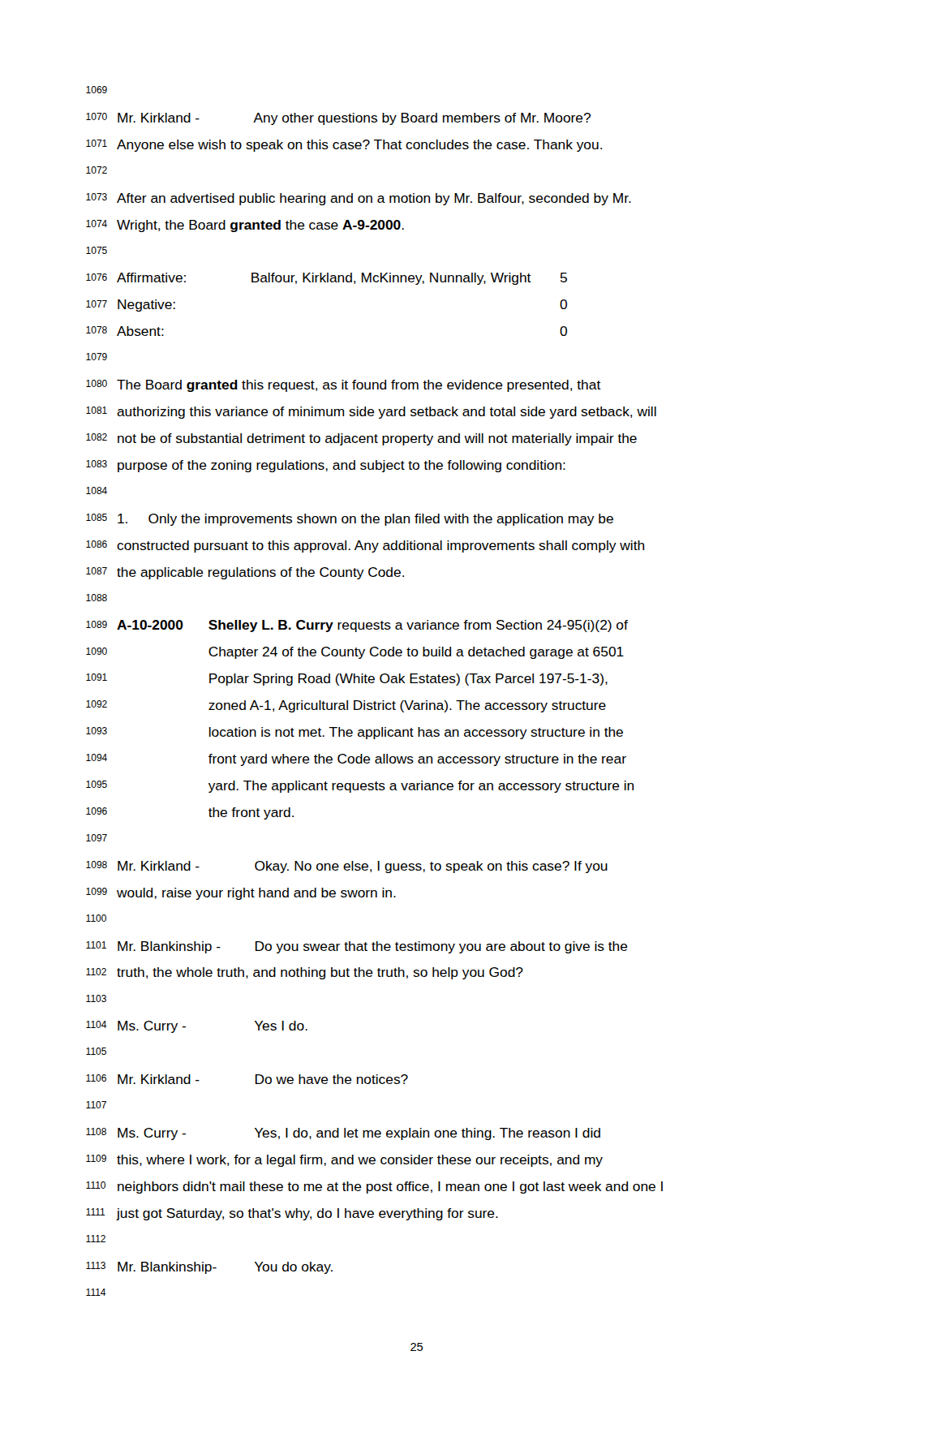1069
1070
Mr. Kirkland - Any other questions by Board members of Mr. Moore?
1071
Anyone else wish to speak on this case? That concludes the case. Thank you.
1072
1073
After an advertised public hearing and on a motion by Mr. Balfour, seconded by Mr.
1074
Wright, the Board granted the case A-9-2000.
1075
1076
Affirmative: Balfour, Kirkland, McKinney, Nunnally, Wright5
1077
Negative: 0
1078
Absent: 0
1079
1080
The Board granted this request, as it found from the evidence presented, that
1081
authorizing this variance of minimum side yard setback and total side yard setback, will
1082
not be of substantial detriment to adjacent property and will not materially impair the
1083
purpose of the zoning regulations, and subject to the following condition:
1084
1085
1. Only the improvements shown on the plan filed with the application may be
1086
constructed pursuant to this approval. Any additional improvements shall comply with
1087
the applicable regulations of the County Code.
1088
1089
A-10-2000 Shelley L. B. Curry requests a variance from Section 24-95(i)(2) of
1090
Chapter 24 of the County Code to build a detached garage at 6501
1091
Poplar Spring Road (White Oak Estates) (Tax Parcel 197-5-1-3),
1092
zoned A-1, Agricultural District (Varina). The accessory structure
1093
location is not met. The applicant has an accessory structure in the
1094
front yard where the Code allows an accessory structure in the rear
1095
yard. The applicant requests a variance for an accessory structure in
1096
the front yard.
1097
1098
Mr. Kirkland - Okay. No one else, I guess, to speak on this case? If you
1099
would, raise your right hand and be sworn in.
1100
1101
Mr. Blankinship - Do you swear that the testimony you are about to give is the
1102
truth, the whole truth, and nothing but the truth, so help you God?
1103
1104
Ms. Curry - Yes I do.
1105
1106
Mr. Kirkland - Do we have the notices?
1107
1108
Ms. Curry - Yes, I do, and let me explain one thing. The reason I did
1109
this, where I work, for a legal firm, and we consider these our receipts, and my
1110
neighbors didn't mail these to me at the post office, I mean one I got last week and one I
1111
just got Saturday, so that's why, do I have everything for sure.
1112
1113
Mr. Blankinship- You do okay.
1114
25